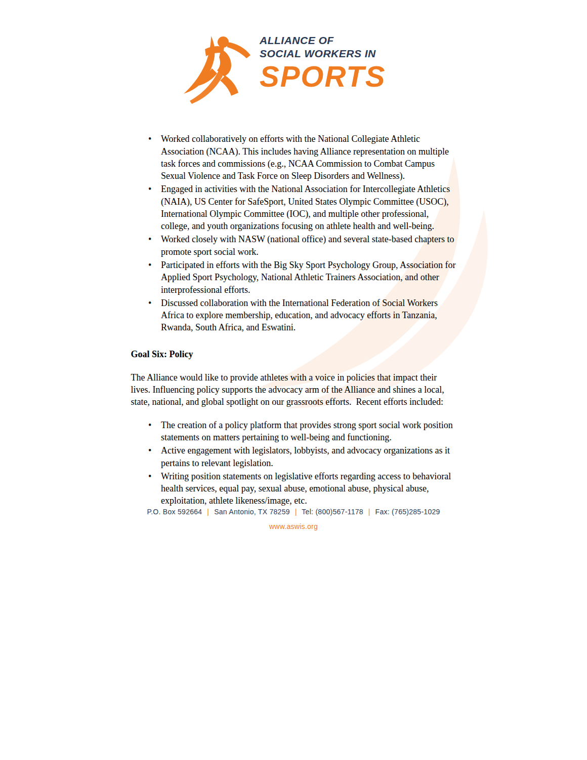ALLIANCE OF SOCIAL WORKERS IN SPORTS
Worked collaboratively on efforts with the National Collegiate Athletic Association (NCAA). This includes having Alliance representation on multiple task forces and commissions (e.g., NCAA Commission to Combat Campus Sexual Violence and Task Force on Sleep Disorders and Wellness).
Engaged in activities with the National Association for Intercollegiate Athletics (NAIA), US Center for SafeSport, United States Olympic Committee (USOC), International Olympic Committee (IOC), and multiple other professional, college, and youth organizations focusing on athlete health and well-being.
Worked closely with NASW (national office) and several state-based chapters to promote sport social work.
Participated in efforts with the Big Sky Sport Psychology Group, Association for Applied Sport Psychology, National Athletic Trainers Association, and other interprofessional efforts.
Discussed collaboration with the International Federation of Social Workers Africa to explore membership, education, and advocacy efforts in Tanzania, Rwanda, South Africa, and Eswatini.
Goal Six: Policy
The Alliance would like to provide athletes with a voice in policies that impact their lives. Influencing policy supports the advocacy arm of the Alliance and shines a local, state, national, and global spotlight on our grassroots efforts. Recent efforts included:
The creation of a policy platform that provides strong sport social work position statements on matters pertaining to well-being and functioning.
Active engagement with legislators, lobbyists, and advocacy organizations as it pertains to relevant legislation.
Writing position statements on legislative efforts regarding access to behavioral health services, equal pay, sexual abuse, emotional abuse, physical abuse, exploitation, athlete likeness/image, etc.
P.O. Box 592664 | San Antonio, TX 78259 | Tel: (800)567-1178 | Fax: (765)285-1029
www.aswis.org